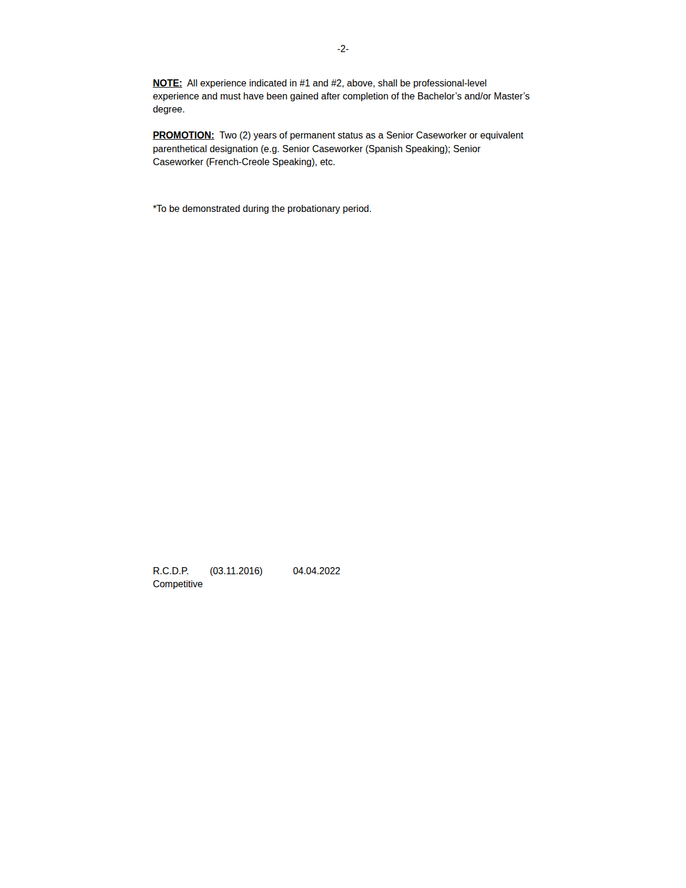-2-
NOTE: All experience indicated in #1 and #2, above, shall be professional-level experience and must have been gained after completion of the Bachelor’s and/or Master’s degree.
PROMOTION: Two (2) years of permanent status as a Senior Caseworker or equivalent parenthetical designation (e.g. Senior Caseworker (Spanish Speaking); Senior Caseworker (French-Creole Speaking), etc.
*To be demonstrated during the probationary period.
R.C.D.P. (03.11.2016) 04.04.2022
Competitive